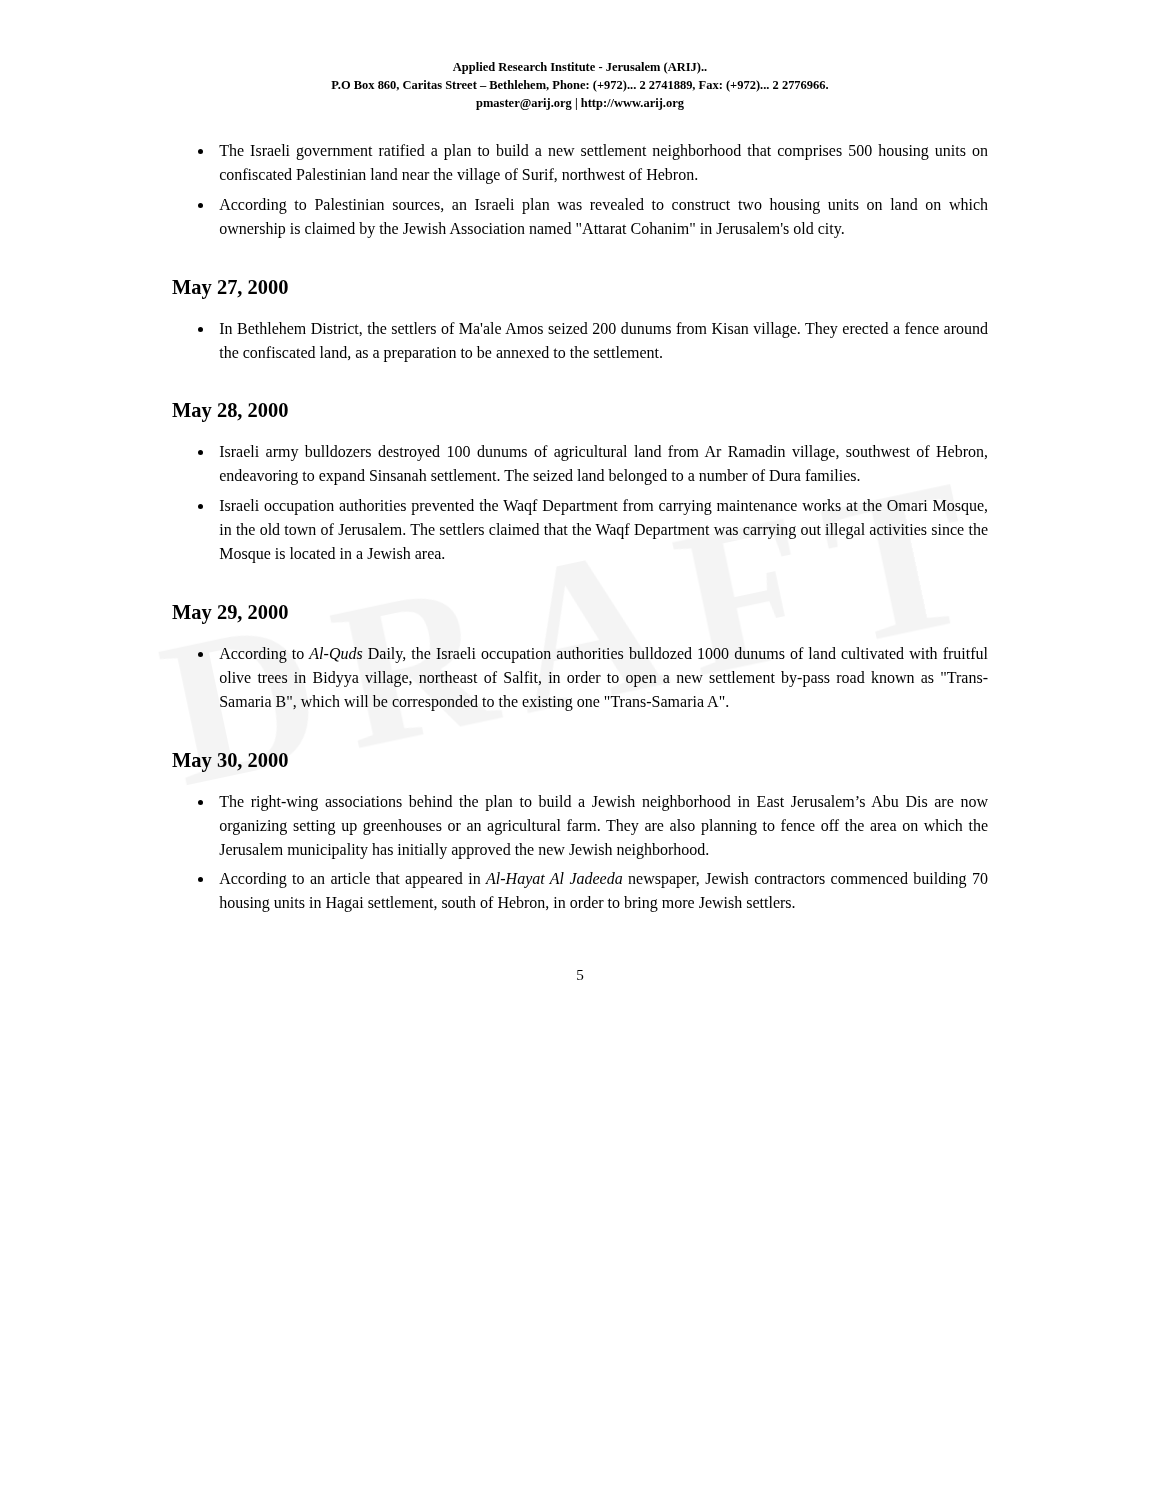DRAFT
Applied Research Institute - Jerusalem (ARIJ)..
P.O Box 860, Caritas Street – Bethlehem, Phone: (+972)... 2 2741889, Fax: (+972)... 2 2776966.
pmaster@arij.org | http://www.arij.org
The Israeli government ratified a plan to build a new settlement neighborhood that comprises 500 housing units on confiscated Palestinian land near the village of Surif, northwest of Hebron.
According to Palestinian sources, an Israeli plan was revealed to construct two housing units on land on which ownership is claimed by the Jewish Association named "Attarat Cohanim" in Jerusalem's old city.
May 27, 2000
In Bethlehem District, the settlers of Ma'ale Amos seized 200 dunums from Kisan village. They erected a fence around the confiscated land, as a preparation to be annexed to the settlement.
May 28, 2000
Israeli army bulldozers destroyed 100 dunums of agricultural land from Ar Ramadin village, southwest of Hebron, endeavoring to expand Sinsanah settlement. The seized land belonged to a number of Dura families.
Israeli occupation authorities prevented the Waqf Department from carrying maintenance works at the Omari Mosque, in the old town of Jerusalem. The settlers claimed that the Waqf Department was carrying out illegal activities since the Mosque is located in a Jewish area.
May 29, 2000
According to Al-Quds Daily, the Israeli occupation authorities bulldozed 1000 dunums of land cultivated with fruitful olive trees in Bidyya village, northeast of Salfit, in order to open a new settlement by-pass road known as "Trans-Samaria B", which will be corresponded to the existing one "Trans-Samaria A".
May 30, 2000
The right-wing associations behind the plan to build a Jewish neighborhood in East Jerusalem’s Abu Dis are now organizing setting up greenhouses or an agricultural farm. They are also planning to fence off the area on which the Jerusalem municipality has initially approved the new Jewish neighborhood.
According to an article that appeared in Al-Hayat Al Jadeeda newspaper, Jewish contractors commenced building 70 housing units in Hagai settlement, south of Hebron, in order to bring more Jewish settlers.
5